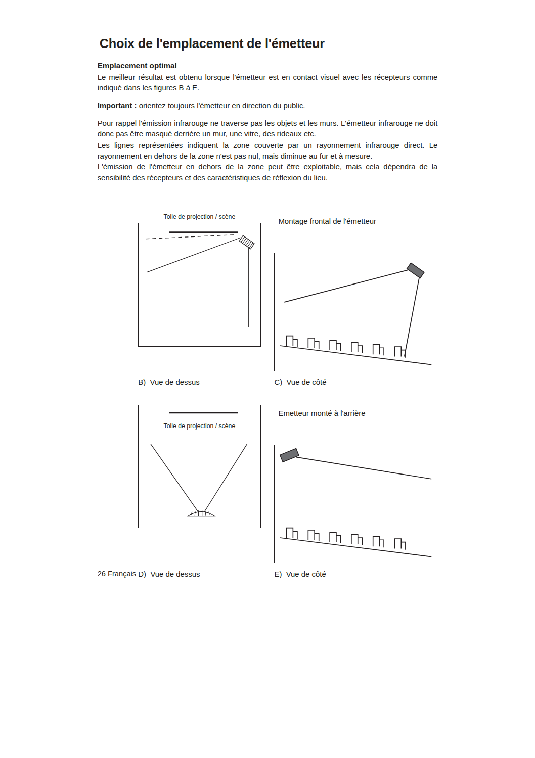Choix de l'emplacement de l'émetteur
Emplacement optimal
Le meilleur résultat est obtenu lorsque l'émetteur est en contact visuel avec les récepteurs comme indiqué dans les figures B à E.
Important : orientez toujours l'émetteur en direction du public.
Pour rappel l'émission infrarouge ne traverse pas les objets et les murs. L'émetteur infrarouge ne doit donc pas être masqué derrière un mur, une vitre, des rideaux etc.
Les lignes représentées indiquent la zone couverte par un rayonnement infrarouge direct. Le rayonnement en dehors de la zone n'est pas nul, mais diminue au fur et à mesure.
L'émission de l'émetteur en dehors de la zone peut être exploitable, mais cela dépendra de la sensibilité des récepteurs et des caractéristiques de réflexion du lieu.
Toile de projection / scène
Montage frontal de l'émetteur
B) Vue de dessus
C) Vue de côté
Toile de projection / scène
Emetteur monté à l'arrière
D) Vue de dessus
E) Vue de côté
26 Français